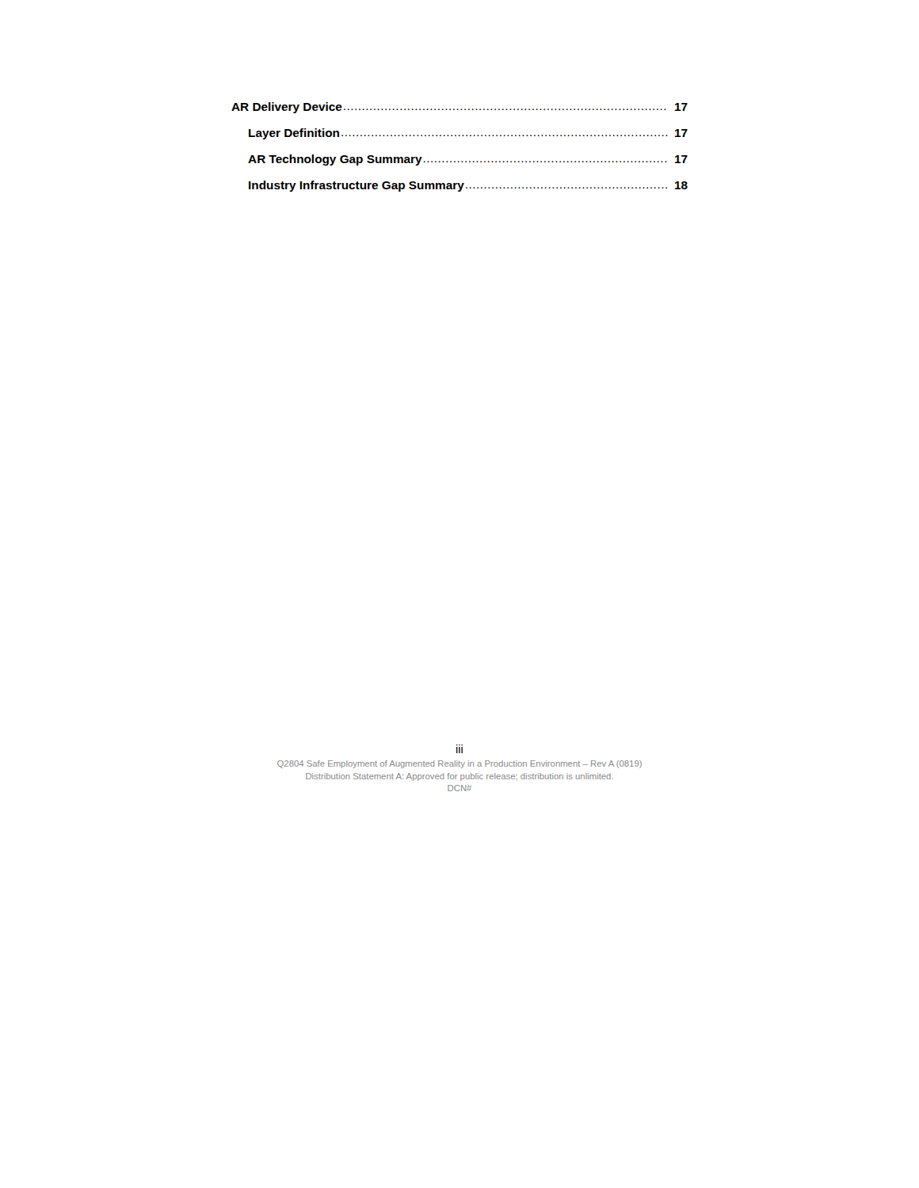AR Delivery Device ........................................................................................................................... 17
Layer Definition ......................................................................................................................... 17
AR Technology Gap Summary ................................................................................................ 17
Industry Infrastructure Gap Summary .................................................................................... 18
iii
Q2804 Safe Employment of Augmented Reality in a Production Environment – Rev A (0819)
Distribution Statement A: Approved for public release; distribution is unlimited.
DCN#